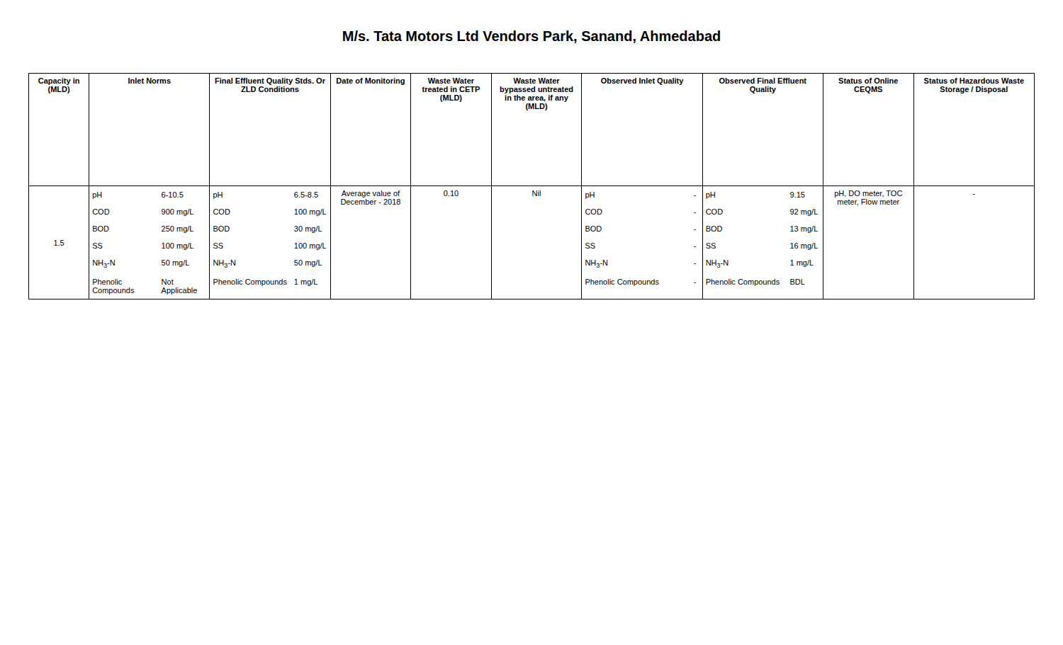M/s. Tata Motors Ltd Vendors Park, Sanand, Ahmedabad
| Capacity in (MLD) | Inlet Norms | Final Effluent Quality Stds. Or ZLD Conditions | Date of Monitoring | Waste Water treated in CETP (MLD) | Waste Water bypassed untreated in the area, if any (MLD) | Observed Inlet Quality | Observed Final Effluent Quality | Status of Online CEQMS | Status of Hazardous Waste Storage / Disposal |
| --- | --- | --- | --- | --- | --- | --- | --- | --- | --- |
| 1.5 | / pH / 6-10.5 / / COD / 900 mg/L / / BOD / 250 mg/L / / SS / 100 mg/L / / NH 3 -N / 50 mg/L / / Phenolic Compounds / Not Applicable / | / pH / 6.5-8.5 / / COD / 100 mg/L / / BOD / 30 mg/L / / SS / 100 mg/L / / NH 3 -N / 50 mg/L / / Phenolic Compounds / 1 mg/L / | Average value of December - 2018 | 0.10 | Nil | / pH / - / / COD / - / / BOD / - / / SS / - / / NH 3 -N / - / / Phenolic Compounds / - / | / pH / 9.15 / / COD / 92 mg/L / / BOD / 13 mg/L / / SS / 16 mg/L / / NH 3 -N / 1 mg/L / / Phenolic Compounds / BDL / | pH, DO meter, TOC meter, Flow meter | - |